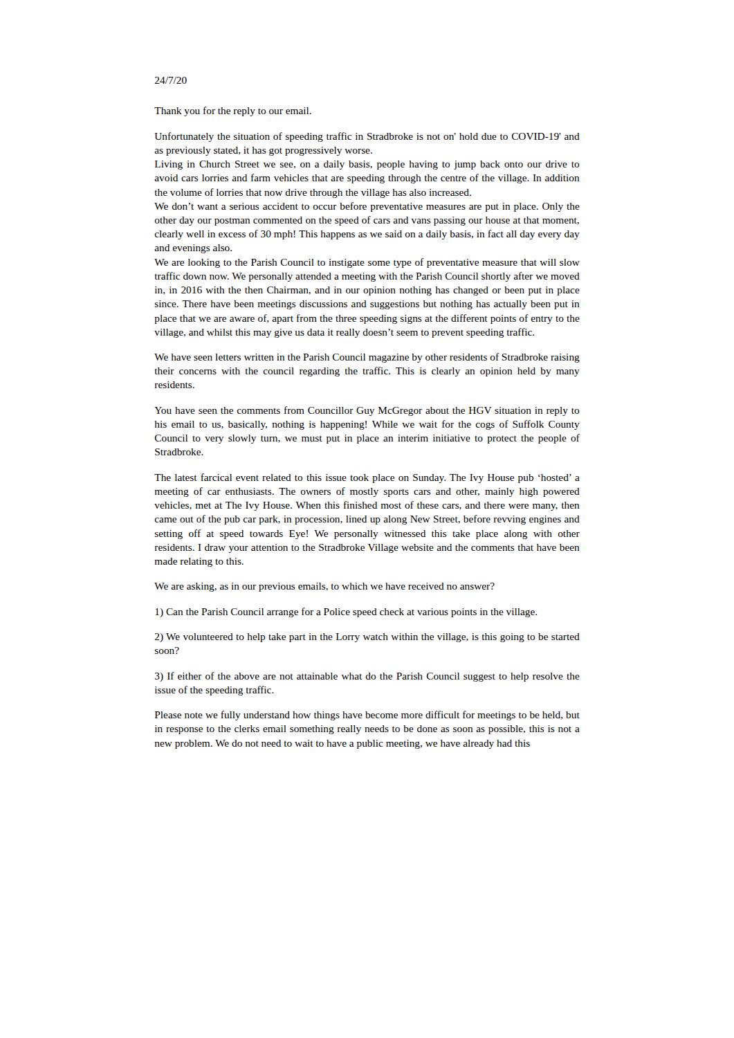24/7/20
Thank you for the reply to our email.
Unfortunately the situation of speeding traffic in Stradbroke is not on' hold due to COVID-19' and as previously stated, it has got progressively worse.
Living in Church Street we see, on a daily basis, people having to jump back onto our drive to avoid cars lorries and farm vehicles that are speeding through the centre of the village. In addition the volume of lorries that now drive through the village has also increased.
We don’t want a serious accident to occur before preventative measures are put in place. Only the other day our postman commented on the speed of cars and vans passing our house at that moment, clearly well in excess of 30 mph! This happens as we said on a daily basis, in fact all day every day and evenings also.
We are looking to the Parish Council to instigate some type of preventative measure that will slow traffic down now. We personally attended a meeting with the Parish Council shortly after we moved in, in 2016 with the then Chairman, and in our opinion nothing has changed or been put in place since. There have been meetings discussions and suggestions but nothing has actually been put in place that we are aware of, apart from the three speeding signs at the different points of entry to the village, and whilst this may give us data it really doesn’t seem to prevent speeding traffic.
We have seen letters written in the Parish Council magazine by other residents of Stradbroke raising their concerns with the council regarding the traffic. This is clearly an opinion held by many residents.
You have seen the comments from Councillor Guy McGregor about the HGV situation in reply to his email to us, basically, nothing is happening! While we wait for the cogs of Suffolk County Council to very slowly turn, we must put in place an interim initiative to protect the people of Stradbroke.
The latest farcical event related to this issue took place on Sunday. The Ivy House pub ‘hosted’ a meeting of car enthusiasts. The owners of mostly sports cars and other, mainly high powered vehicles, met at The Ivy House. When this finished most of these cars, and there were many, then came out of the pub car park, in procession, lined up along New Street, before revving engines and setting off at speed towards Eye! We personally witnessed this take place along with other residents. I draw your attention to the Stradbroke Village website and the comments that have been made relating to this.
We are asking, as in our previous emails, to which we have received no answer?
1) Can the Parish Council arrange for a Police speed check at various points in the village.
2) We volunteered to help take part in the Lorry watch within the village, is this going to be started soon?
3) If either of the above are not attainable what do the Parish Council suggest to help resolve the issue of the speeding traffic.
Please note we fully understand how things have become more difficult for meetings to be held, but in response to the clerks email something really needs to be done as soon as possible, this is not a new problem. We do not need to wait to have a public meeting, we have already had this